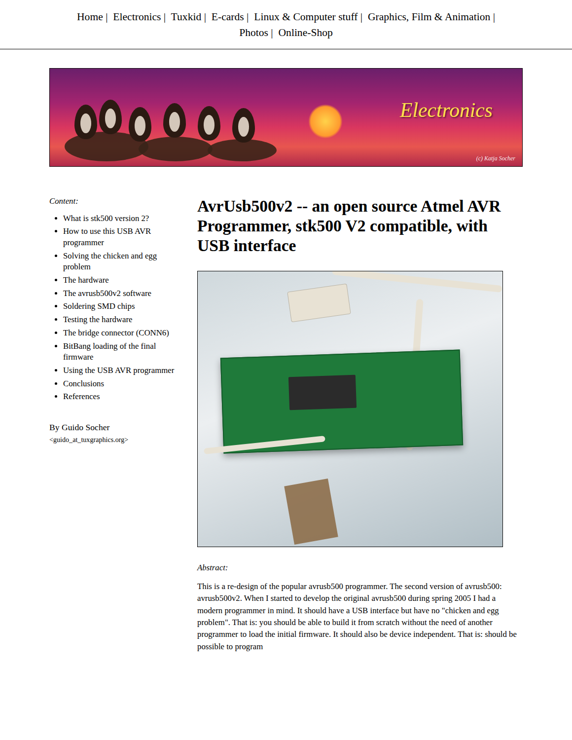Home | Electronics | Tuxkid | E-cards | Linux & Computer stuff | Graphics, Film & Animation |
Photos | Online-Shop
Electronics
(c) Katja Socher
Content:
What is stk500 version 2?
How to use this USB AVR programmer
Solving the chicken and egg problem
The hardware
The avrusb500v2 software
Soldering SMD chips
Testing the hardware
The bridge connector (CONN6)
BitBang loading of the final firmware
Using the USB AVR programmer
Conclusions
References
By Guido Socher <guido_at_tuxgraphics.org>
AvrUsb500v2 -- an open source Atmel AVR Programmer, stk500 V2 compatible, with USB interface
Abstract:
This is a re-design of the popular avrusb500 programmer. The second version of avrusb500: avrusb500v2. When I started to develop the original avrusb500 during spring 2005 I had a modern programmer in mind. It should have a USB interface but have no "chicken and egg problem". That is: you should be able to build it from scratch without the need of another programmer to load the initial firmware. It should also be device independent. That is: should be possible to program